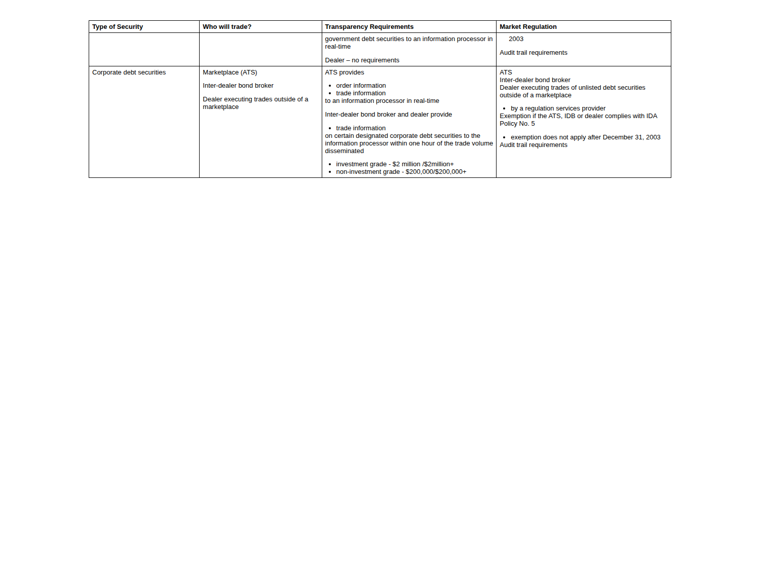| Type of Security | Who will trade? | Transparency Requirements | Market Regulation |
| --- | --- | --- | --- |
| | | government debt securities to an information processor in real-time Dealer – no requirements | 2003 Audit trail requirements |
| Corporate debt securities | Marketplace (ATS) Inter-dealer bond broker Dealer executing trades outside of a marketplace | ATS provides order information trade information to an information processor in real-time Inter-dealer bond broker and dealer provide trade information on certain designated corporate debt securities to the information processor within one hour of the trade volume disseminated investment grade - $2 million /$2million+ non-investment grade - $200,000/$200,000+ | ATS Inter-dealer bond broker Dealer executing trades of unlisted debt securities outside of a marketplace by a regulation services provider Exemption if the ATS, IDB or dealer complies with IDA Policy No. 5 exemption does not apply after December 31, 2003 Audit trail requirements |